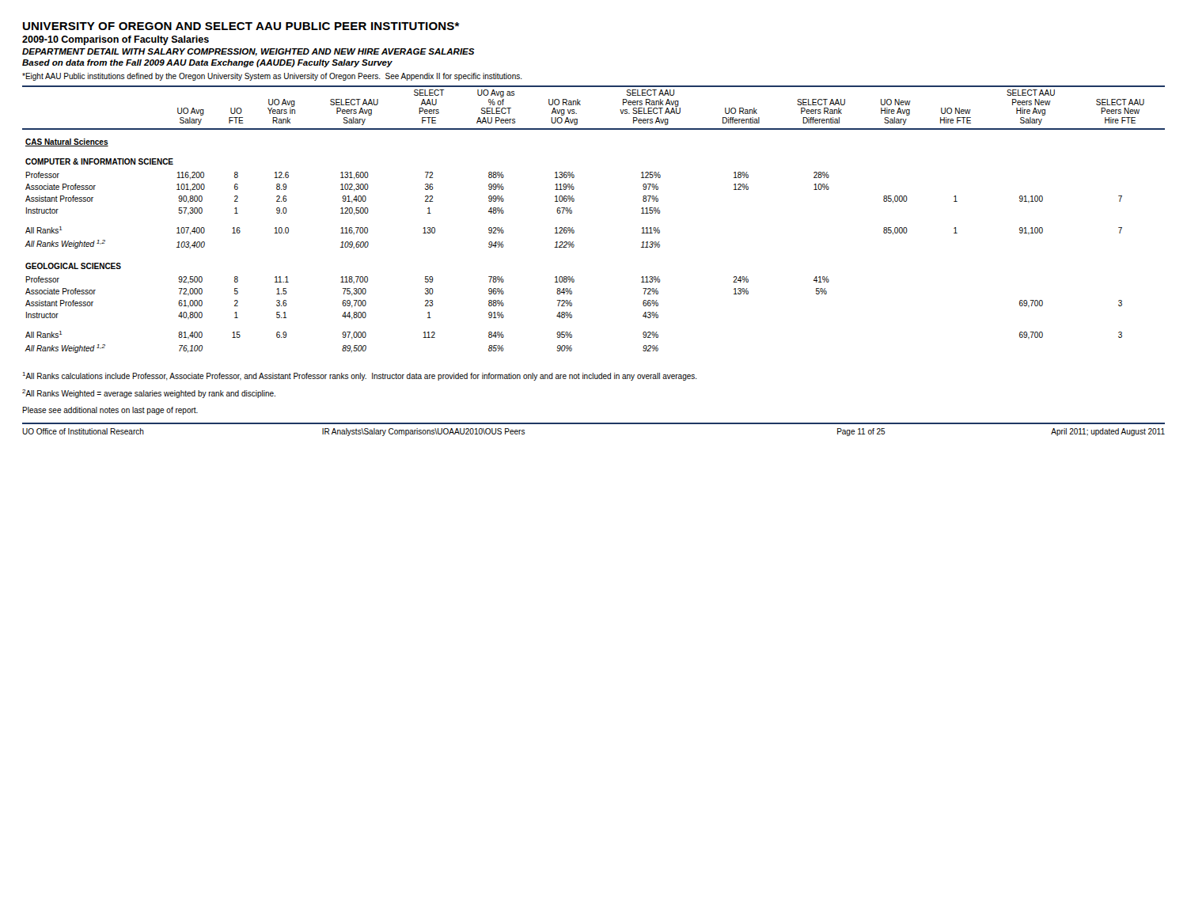UNIVERSITY OF OREGON AND SELECT AAU PUBLIC PEER INSTITUTIONS*
2009-10 Comparison of Faculty Salaries
DEPARTMENT DETAIL WITH SALARY COMPRESSION, WEIGHTED AND NEW HIRE AVERAGE SALARIES
Based on data from the Fall 2009 AAU Data Exchange (AAUDE) Faculty Salary Survey
*Eight AAU Public institutions defined by the Oregon University System as University of Oregon Peers. See Appendix II for specific institutions.
| | UO Avg Salary | UO FTE | UO Avg Years in Rank | SELECT AAU Peers Avg Salary | SELECT AAU Peers FTE | UO Avg as % of SELECT AAU Peers | UO Rank Avg vs. UO Avg | SELECT AAU Peers Rank Avg vs. SELECT AAU Peers Avg | UO Rank Differential | SELECT AAU Peers Rank Differential | UO New Hire Avg Salary | UO New Hire FTE | SELECT AAU Peers New Hire Avg Salary | SELECT AAU Peers New Hire FTE |
| --- | --- | --- | --- | --- | --- | --- | --- | --- | --- | --- | --- | --- | --- | --- |
| CAS Natural Sciences |
| COMPUTER & INFORMATION SCIENCE |
| Professor | 116,200 | 8 | 12.6 | 131,600 | 72 | 88% | 136% | 125% | 18% | 28% | | | | |
| Associate Professor | 101,200 | 6 | 8.9 | 102,300 | 36 | 99% | 119% | 97% | 12% | 10% | | | | |
| Assistant Professor | 90,800 | 2 | 2.6 | 91,400 | 22 | 99% | 106% | 87% | | | 85,000 | 1 | 91,100 | 7 |
| Instructor | 57,300 | 1 | 9.0 | 120,500 | 1 | 48% | 67% | 115% | | | | | | |
| All Ranks 1 | 107,400 | 16 | 10.0 | 116,700 | 130 | 92% | 126% | 111% | | | 85,000 | 1 | 91,100 | 7 |
| All Ranks Weighted 1,2 | 103,400 | | | 109,600 | | 94% | 122% | 113% | | | | | | |
| GEOLOGICAL SCIENCES |
| Professor | 92,500 | 8 | 11.1 | 118,700 | 59 | 78% | 108% | 113% | 24% | 41% | | | | |
| Associate Professor | 72,000 | 5 | 1.5 | 75,300 | 30 | 96% | 84% | 72% | 13% | 5% | | | | |
| Assistant Professor | 61,000 | 2 | 3.6 | 69,700 | 23 | 88% | 72% | 66% | | | | | 69,700 | 3 |
| Instructor | 40,800 | 1 | 5.1 | 44,800 | 1 | 91% | 48% | 43% | | | | | | |
| All Ranks 1 | 81,400 | 15 | 6.9 | 97,000 | 112 | 84% | 95% | 92% | | | | | 69,700 | 3 |
| All Ranks Weighted 1,2 | 76,100 | | | 89,500 | | 85% | 90% | 92% | | | | | | |
1All Ranks calculations include Professor, Associate Professor, and Assistant Professor ranks only. Instructor data are provided for information only and are not included in any overall averages.
2All Ranks Weighted = average salaries weighted by rank and discipline.
Please see additional notes on last page of report.
| UO Office of Institutional Research | IR Analysts\Salary Comparisons\UOAAU2010\OUS Peers | Page 11 of 25 | April 2011; updated August 2011 |